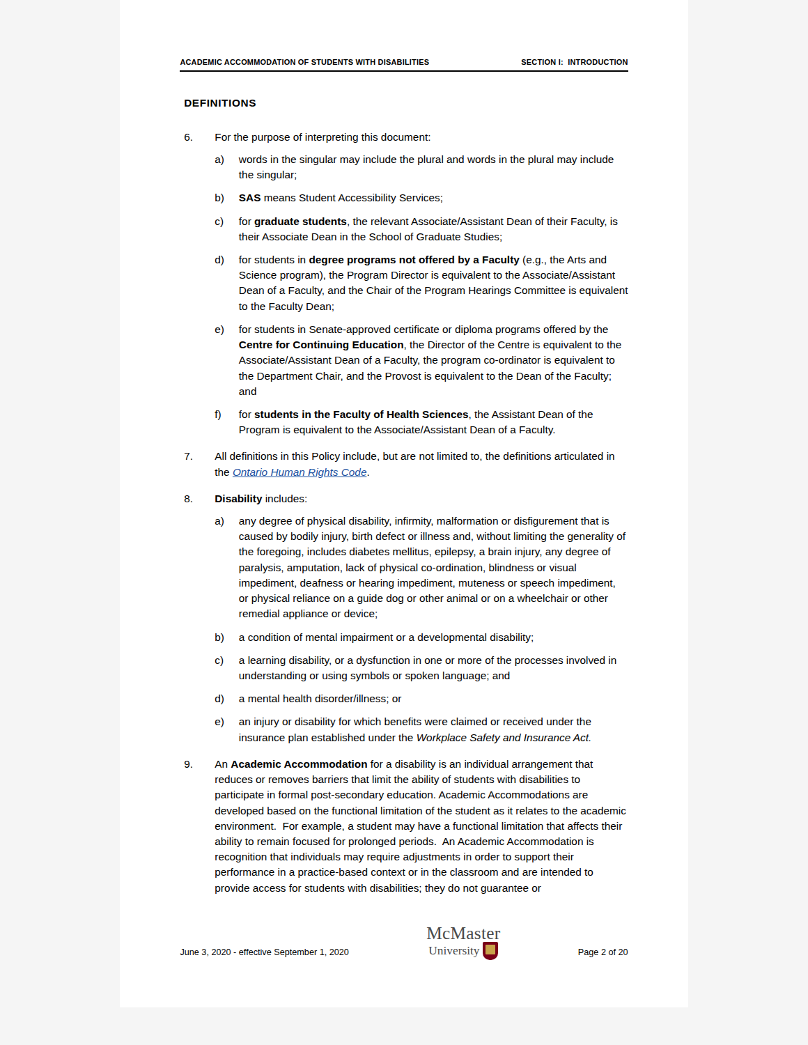Academic Accommodation of Students with Disabilities Section I: Introduction
DEFINITIONS
6. For the purpose of interpreting this document:
a) words in the singular may include the plural and words in the plural may include the singular;
b) SAS means Student Accessibility Services;
c) for graduate students, the relevant Associate/Assistant Dean of their Faculty, is their Associate Dean in the School of Graduate Studies;
d) for students in degree programs not offered by a Faculty (e.g., the Arts and Science program), the Program Director is equivalent to the Associate/Assistant Dean of a Faculty, and the Chair of the Program Hearings Committee is equivalent to the Faculty Dean;
e) for students in Senate-approved certificate or diploma programs offered by the Centre for Continuing Education, the Director of the Centre is equivalent to the Associate/Assistant Dean of a Faculty, the program co-ordinator is equivalent to the Department Chair, and the Provost is equivalent to the Dean of the Faculty; and
f) for students in the Faculty of Health Sciences, the Assistant Dean of the Program is equivalent to the Associate/Assistant Dean of a Faculty.
7. All definitions in this Policy include, but are not limited to, the definitions articulated in the Ontario Human Rights Code.
8. Disability includes:
a) any degree of physical disability, infirmity, malformation or disfigurement that is caused by bodily injury, birth defect or illness and, without limiting the generality of the foregoing, includes diabetes mellitus, epilepsy, a brain injury, any degree of paralysis, amputation, lack of physical co-ordination, blindness or visual impediment, deafness or hearing impediment, muteness or speech impediment, or physical reliance on a guide dog or other animal or on a wheelchair or other remedial appliance or device;
b) a condition of mental impairment or a developmental disability;
c) a learning disability, or a dysfunction in one or more of the processes involved in understanding or using symbols or spoken language; and
d) a mental health disorder/illness; or
e) an injury or disability for which benefits were claimed or received under the insurance plan established under the Workplace Safety and Insurance Act.
9. An Academic Accommodation for a disability is an individual arrangement that reduces or removes barriers that limit the ability of students with disabilities to participate in formal post-secondary education. Academic Accommodations are developed based on the functional limitation of the student as it relates to the academic environment. For example, a student may have a functional limitation that affects their ability to remain focused for prolonged periods. An Academic Accommodation is recognition that individuals may require adjustments in order to support their performance in a practice-based context or in the classroom and are intended to provide access for students with disabilities; they do not guarantee or
June 3, 2020 - effective September 1, 2020
McMaster
University
Page 2 of 20